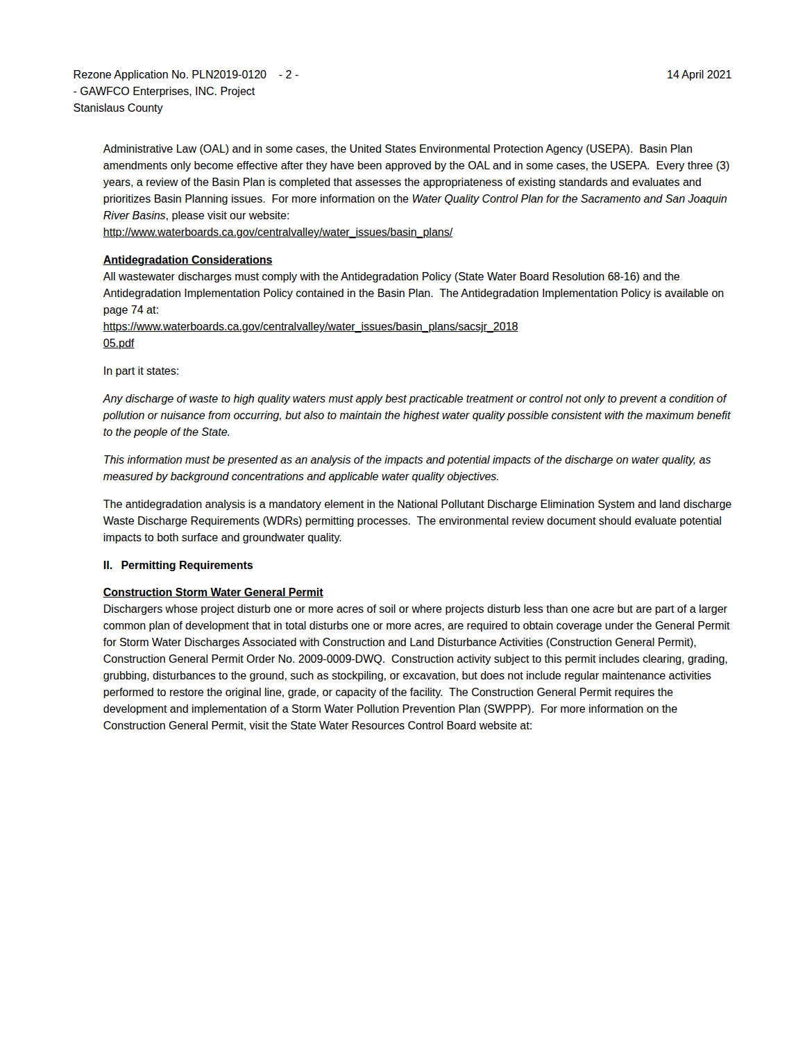Rezone Application No. PLN2019-0120 - 2 - - GAWFCO Enterprises, INC. Project Stanislaus County
14 April 2021
Administrative Law (OAL) and in some cases, the United States Environmental Protection Agency (USEPA). Basin Plan amendments only become effective after they have been approved by the OAL and in some cases, the USEPA. Every three (3) years, a review of the Basin Plan is completed that assesses the appropriateness of existing standards and evaluates and prioritizes Basin Planning issues. For more information on the Water Quality Control Plan for the Sacramento and San Joaquin River Basins, please visit our website:
http://www.waterboards.ca.gov/centralvalley/water_issues/basin_plans/
Antidegradation Considerations
All wastewater discharges must comply with the Antidegradation Policy (State Water Board Resolution 68-16) and the Antidegradation Implementation Policy contained in the Basin Plan. The Antidegradation Implementation Policy is available on page 74 at:
https://www.waterboards.ca.gov/centralvalley/water_issues/basin_plans/sacsjr_2018
05.pdf
In part it states:
Any discharge of waste to high quality waters must apply best practicable treatment or control not only to prevent a condition of pollution or nuisance from occurring, but also to maintain the highest water quality possible consistent with the maximum benefit to the people of the State.
This information must be presented as an analysis of the impacts and potential impacts of the discharge on water quality, as measured by background concentrations and applicable water quality objectives.
The antidegradation analysis is a mandatory element in the National Pollutant Discharge Elimination System and land discharge Waste Discharge Requirements (WDRs) permitting processes. The environmental review document should evaluate potential impacts to both surface and groundwater quality.
II.
Permitting Requirements
Construction Storm Water General Permit
Dischargers whose project disturb one or more acres of soil or where projects disturb less than one acre but are part of a larger common plan of development that in total disturbs one or more acres, are required to obtain coverage under the General Permit for Storm Water Discharges Associated with Construction and Land Disturbance Activities (Construction General Permit), Construction General Permit Order No. 2009-0009-DWQ. Construction activity subject to this permit includes clearing, grading, grubbing, disturbances to the ground, such as stockpiling, or excavation, but does not include regular maintenance activities performed to restore the original line, grade, or capacity of the facility. The Construction General Permit requires the development and implementation of a Storm Water Pollution Prevention Plan (SWPPP). For more information on the Construction General Permit, visit the State Water Resources Control Board website at: